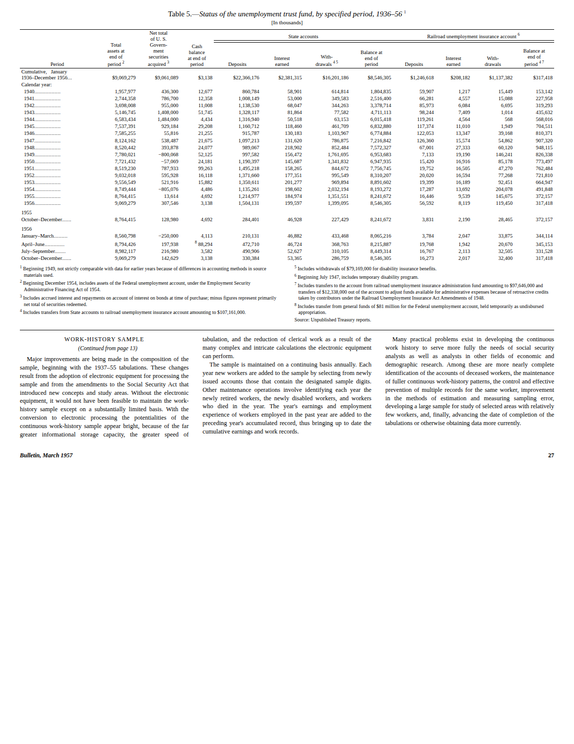Table 5.—Status of the unemployment trust fund, by specified period, 1936–56 1
[In thousands]
| Period | Total assets at end of period 2 | Net total of U. S. Govern- ment securities acquired 3 | Cash balance at end of period | State accounts | Railroad unemployment insurance account 6 |
| --- | --- | --- | --- | --- | --- |
| Deposits | Interest earned | With- drawals 4 5 | Balance at end of period | Deposits | Interest earned | With- drawals | Balance at end of period 4 7 |
| Cumulative, January 1936–December 1956 ... | $9,069,279 | $9,061,089 | $3,138 | $22,366,176 | $2,381,315 | $16,201,186 | $8,546,305 | $1,246,618 | $208,182 | $1,137,382 | $317,418 |
| Calendar year: | |
| 1940 ................. | 1,957,977 | 436,300 | 12,677 | 860,784 | 58,901 | 614,814 | 1,804,835 | 59,907 | 1,217 | 15,449 | 153,142 |
| 1941 ................. | 2,744,358 | 786,700 | 12,358 | 1,008,149 | 53,000 | 349,583 | 2,516,400 | 66,281 | 4,557 | 15,088 | 227,958 |
| 1942 ................. | 3,698,008 | 955,000 | 11,008 | 1,138,530 | 68,047 | 344,263 | 3,378,714 | 85,973 | 6,084 | 6,695 | 319,293 |
| 1943 ................. | 5,146,745 | 1,408,000 | 51,745 | 1,328,117 | 81,864 | 77,582 | 4,711,113 | 98,244 | 7,409 | 1,014 | 435,632 |
| 1944 ................. | 6,583,434 | 1,484,000 | 4,434 | 1,316,940 | 50,518 | 63,153 | 6,015,418 | 119,261 | 4,564 | 568 | 568,016 |
| 1945 ................. | 7,537,391 | 929,184 | 29,208 | 1,160,712 | 118,460 | 461,709 | 6,832,880 | 117,374 | 11,010 | 1,949 | 704,511 |
| 1946 ................. | 7,585,255 | 55,816 | 21,255 | 915,787 | 130,183 | 1,103,967 | 6,774,884 | 122,053 | 13,347 | 39,168 | 810,371 |
| 1947 ................. | 8,124,162 | 538,487 | 21,675 | 1,097,213 | 131,620 | 786,875 | 7,216,842 | 126,360 | 15,574 | 54,862 | 907,320 |
| 1948 ................. | 8,520,442 | 393,878 | 24,077 | 989,067 | 218,902 | 852,484 | 7,572,327 | 67,001 | 27,333 | 60,120 | 948,115 |
| 1949 ................. | 7,780,021 | −800,068 | 52,125 | 997,582 | 156,472 | 1,761,695 | 6,953,683 | 7,133 | 19,190 | 146,241 | 826,338 |
| 1950 ................. | 7,721,432 | −57,069 | 24,181 | 1,190,397 | 145,687 | 1,341,832 | 6,947,935 | 15,420 | 16,916 | 85,178 | 773,497 |
| 1951 ................. | 8,519,230 | 787,933 | 99,263 | 1,495,218 | 158,265 | 844,672 | 7,756,745 | 19,752 | 16,505 | 47,270 | 762,484 |
| 1952 ................. | 9,032,018 | 595,928 | 16,118 | 1,371,660 | 177,351 | 995,549 | 8,310,207 | 20,020 | 16,594 | 77,268 | 721,810 |
| 1953 ................. | 9,556,549 | 521,916 | 15,882 | 1,350,611 | 201,277 | 969,894 | 8,891,602 | 19,399 | 16,189 | 92,451 | 664,947 |
| 1954 ................. | 8,749,444 | −805,076 | 4,486 | 1,135,261 | 198,602 | 2,032,194 | 8,193,272 | 17,287 | 13,692 | 204,078 | 491,848 |
| 1955 ................. | 8,764,415 | 13,614 | 4,692 | 1,214,977 | 184,974 | 1,351,551 | 8,241,672 | 16,446 | 9,539 | 145,675 | 372,157 |
| 1956 ................. | 9,069,279 | 307,546 | 3,138 | 1,504,131 | 199,597 | 1,399,095 | 8,546,305 | 56,592 | 8,119 | 119,450 | 317,418 |
| 1955 | |
| October–December ...... | 8,764,415 | 128,980 | 4,692 | 284,401 | 46,928 | 227,429 | 8,241,672 | 3,831 | 2,190 | 28,465 | 372,157 |
| 1956 | |
| January–March ......... | 8,560,798 | −250,000 | 4,113 | 210,131 | 46,882 | 433,468 | 8,065,216 | 3,784 | 2,047 | 33,875 | 344,114 |
| April–June ............. | 8,794,426 | 197,938 | 8 88,294 | 472,710 | 46,724 | 368,763 | 8,215,887 | 19,768 | 1,942 | 20,670 | 345,153 |
| July–September ....... | 8,982,117 | 216,980 | 3,582 | 490,906 | 52,627 | 310,105 | 8,449,314 | 16,767 | 2,113 | 32,505 | 331,528 |
| October–December ...... | 9,069,279 | 142,629 | 3,138 | 330,384 | 53,365 | 286,759 | 8,546,305 | 16,273 | 2,017 | 32,400 | 317,418 |
1 Beginning 1949, not strictly comparable with data for earlier years because of differences in accounting methods in source materials used.
2 Beginning December 1954, includes assets of the Federal unemployment account, under the Employment Security Administrative Financing Act of 1954.
3 Includes accrued interest and repayments on account of interest on bonds at time of purchase; minus figures represent primarily net total of securities redeemed.
4 Includes transfers from State accounts to railroad unemployment insurance account amounting to $107,161,000.
5 Includes withdrawals of $79,169,000 for disability insurance benefits.
6 Beginning July 1947, includes temporary disability program.
7 Includes transfers to the account from railroad unemployment insurance administration fund amounting to $97,646,000 and transfers of $12,338,000 out of the account to adjust funds available for administrative expenses because of retroactive credits taken by contributors under the Railroad Unemployment Insurance Act Amendments of 1948.
8 Includes transfer from general funds of $81 million for the Federal unemployment account, held temporarily as undisbursed appropriation.
Source: Unpublished Treasury reports.
WORK-HISTORY SAMPLE
(Continued from page 13)
Major improvements are being made in the composition of the sample, beginning with the 1937–55 tabulations. These changes result from the adoption of electronic equipment for processing the sample and from the amendments to the Social Security Act that introduced new concepts and study areas. Without the electronic equipment, it would not have been feasible to maintain the work-history sample except on a substantially limited basis. With the conversion to electronic processing the potentialities of the continuous work-history sample appear bright, because of the far greater informational storage capacity, the greater speed of tabulation, and the reduction of clerical work as a result of the many complex and intricate calculations the electronic equipment can perform.
The sample is maintained on a continuing basis annually. Each year new workers are added to the sample by selecting from newly issued accounts those that contain the designated sample digits. Other maintenance operations involve identifying each year the newly retired workers, the newly disabled workers, and workers who died in the year. The year's earnings and employment experience of workers employed in the past year are added to the preceding year's accumulated record, thus bringing up to date the cumulative earnings and work records.
Many practical problems exist in developing the continuous work history to serve more fully the needs of social security analysts as well as analysts in other fields of economic and demographic research. Among these are more nearly complete identification of the accounts of deceased workers, the maintenance of fuller continuous work-history patterns, the control and effective prevention of multiple records for the same worker, improvement in the methods of estimation and measuring sampling error, developing a large sample for study of selected areas with relatively few workers, and, finally, advancing the date of completion of the tabulations or otherwise obtaining data more currently.
Bulletin, March 1957
27